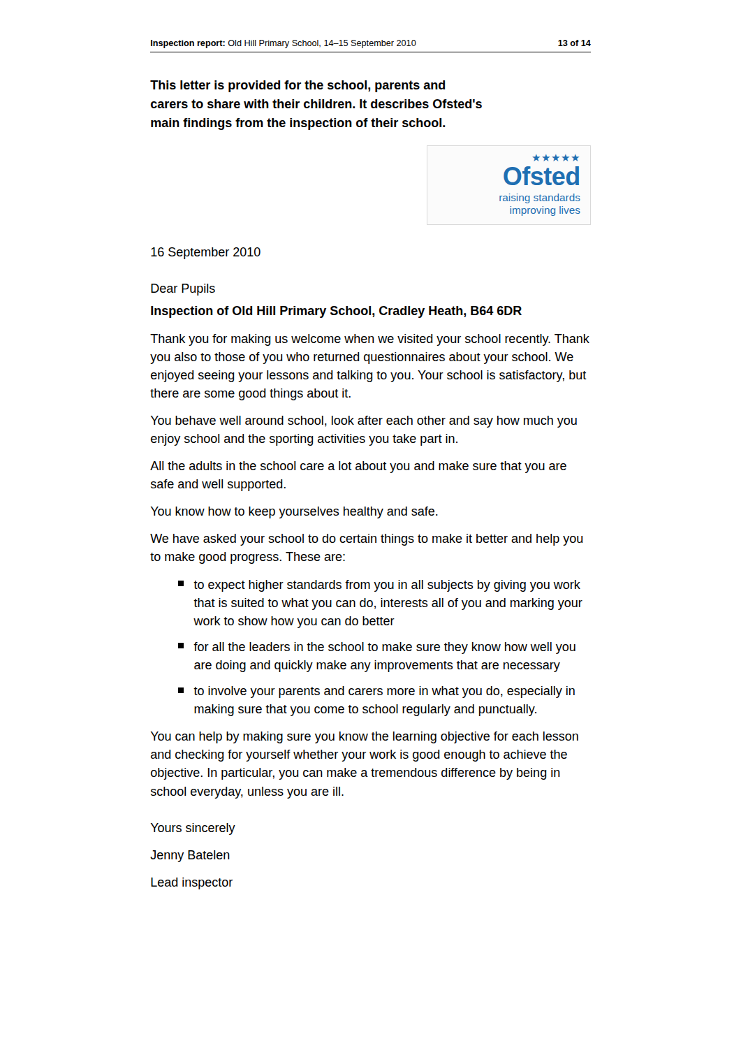Inspection report: Old Hill Primary School, 14–15 September 2010
13 of 14
This letter is provided for the school, parents and
carers to share with their children. It describes Ofsted's
main findings from the inspection of their school.
★★★★★
Ofsted
raising standards
improving lives
16 September 2010
Dear Pupils
Inspection of Old Hill Primary School, Cradley Heath, B64 6DR
Thank you for making us welcome when we visited your school recently. Thank you also to those of you who returned questionnaires about your school. We enjoyed seeing your lessons and talking to you. Your school is satisfactory, but there are some good things about it.
You behave well around school, look after each other and say how much you enjoy school and the sporting activities you take part in.
All the adults in the school care a lot about you and make sure that you are safe and well supported.
You know how to keep yourselves healthy and safe.
We have asked your school to do certain things to make it better and help you to make good progress. These are:
to expect higher standards from you in all subjects by giving you work that is suited to what you can do, interests all of you and marking your work to show how you can do better
for all the leaders in the school to make sure they know how well you are doing and quickly make any improvements that are necessary
to involve your parents and carers more in what you do, especially in making sure that you come to school regularly and punctually.
You can help by making sure you know the learning objective for each lesson and checking for yourself whether your work is good enough to achieve the objective. In particular, you can make a tremendous difference by being in school everyday, unless you are ill.
Yours sincerely
Jenny Batelen
Lead inspector